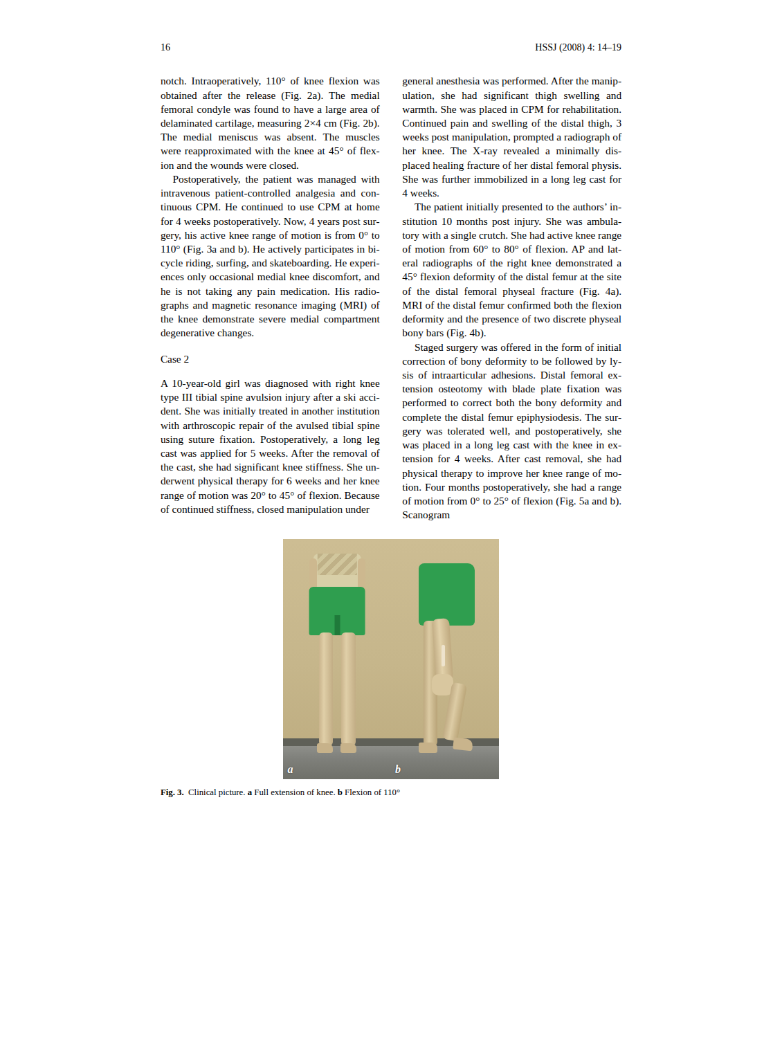16 HSSJ (2008) 4: 14–19
notch. Intraoperatively, 110° of knee flexion was obtained after the release (Fig. 2a). The medial femoral condyle was found to have a large area of delaminated cartilage, measuring 2×4 cm (Fig. 2b). The medial meniscus was absent. The muscles were reapproximated with the knee at 45° of flexion and the wounds were closed.
Postoperatively, the patient was managed with intravenous patient-controlled analgesia and continuous CPM. He continued to use CPM at home for 4 weeks postoperatively. Now, 4 years post surgery, his active knee range of motion is from 0° to 110° (Fig. 3a and b). He actively participates in bicycle riding, surfing, and skateboarding. He experiences only occasional medial knee discomfort, and he is not taking any pain medication. His radiographs and magnetic resonance imaging (MRI) of the knee demonstrate severe medial compartment degenerative changes.
Case 2
A 10-year-old girl was diagnosed with right knee type III tibial spine avulsion injury after a ski accident. She was initially treated in another institution with arthroscopic repair of the avulsed tibial spine using suture fixation. Postoperatively, a long leg cast was applied for 5 weeks. After the removal of the cast, she had significant knee stiffness. She underwent physical therapy for 6 weeks and her knee range of motion was 20° to 45° of flexion. Because of continued stiffness, closed manipulation under
general anesthesia was performed. After the manipulation, she had significant thigh swelling and warmth. She was placed in CPM for rehabilitation. Continued pain and swelling of the distal thigh, 3 weeks post manipulation, prompted a radiograph of her knee. The X-ray revealed a minimally displaced healing fracture of her distal femoral physis. She was further immobilized in a long leg cast for 4 weeks.
The patient initially presented to the authors’ institution 10 months post injury. She was ambulatory with a single crutch. She had active knee range of motion from 60° to 80° of flexion. AP and lateral radiographs of the right knee demonstrated a 45° flexion deformity of the distal femur at the site of the distal femoral physeal fracture (Fig. 4a). MRI of the distal femur confirmed both the flexion deformity and the presence of two discrete physeal bony bars (Fig. 4b).
Staged surgery was offered in the form of initial correction of bony deformity to be followed by lysis of intraarticular adhesions. Distal femoral extension osteotomy with blade plate fixation was performed to correct both the bony deformity and complete the distal femur epiphysiodesis. The surgery was tolerated well, and postoperatively, she was placed in a long leg cast with the knee in extension for 4 weeks. After cast removal, she had physical therapy to improve her knee range of motion. Four months postoperatively, she had a range of motion from 0° to 25° of flexion (Fig. 5a and b). Scanogram
a
b
Fig. 3. Clinical picture. a Full extension of knee. b Flexion of 110°